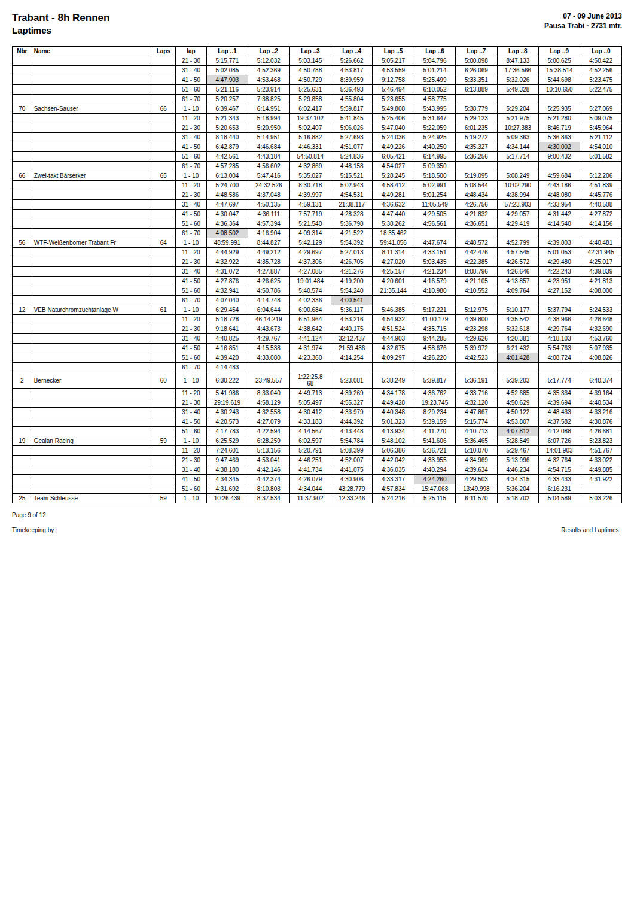Trabant - 8h Rennen
Laptimes
07 - 09 June 2013
Pausa Trabi - 2731 mtr.
| Nbr | Name | Laps | lap | Lap ..1 | Lap ..2 | Lap ..3 | Lap ..4 | Lap ..5 | Lap ..6 | Lap ..7 | Lap ..8 | Lap ..9 | Lap ..0 |
| --- | --- | --- | --- | --- | --- | --- | --- | --- | --- | --- | --- | --- | --- |
| | | | 21 - 30 | 5:15.771 | 5:12.032 | 5:03.145 | 5:26.662 | 5:05.217 | 5:04.796 | 5:00.098 | 8:47.133 | 5:00.625 | 4:50.422 |
| | | | 31 - 40 | 5:02.085 | 4:52.369 | 4:50.788 | 4:53.817 | 4:53.559 | 5:01.214 | 6:26.069 | 17:36.566 | 15:38.514 | 4:52.256 |
| | | | 41 - 50 | 4:47.903 | 4:53.468 | 4:50.729 | 8:39.959 | 9:12.758 | 5:25.499 | 5:33.351 | 5:32.026 | 5:44.698 | 5:23.475 |
| | | | 51 - 60 | 5:21.116 | 5:23.914 | 5:25.631 | 5:36.493 | 5:46.494 | 6:10.052 | 6:13.889 | 5:49.328 | 10:10.650 | 5:22.475 |
| | | | 61 - 70 | 5:20.257 | 7:38.825 | 5:29.858 | 4:55.804 | 5:23.655 | 4:58.775 | | | | |
| 70 | Sachsen-Sauser | 66 | 1 - 10 | 6:39.467 | 6:14.951 | 6:02.417 | 5:59.817 | 5:49.808 | 5:43.995 | 5:38.779 | 5:29.204 | 5:25.935 | 5:27.069 |
| | | | 11 - 20 | 5:21.343 | 5:18.994 | 19:37.102 | 5:41.845 | 5:25.406 | 5:31.647 | 5:29.123 | 5:21.975 | 5:21.280 | 5:09.075 |
| | | | 21 - 30 | 5:20.653 | 5:20.950 | 5:02.407 | 5:06.026 | 5:47.040 | 5:22.059 | 6:01.235 | 10:27.383 | 8:46.719 | 5:45.964 |
| | | | 31 - 40 | 8:18.440 | 5:14.951 | 5:16.882 | 5:27.693 | 5:24.036 | 5:24.925 | 5:19.272 | 5:09.363 | 5:36.863 | 5:21.112 |
| | | | 41 - 50 | 6:42.879 | 4:46.684 | 4:46.331 | 4:51.077 | 4:49.226 | 4:40.250 | 4:35.327 | 4:34.144 | 4:30.002 | 4:54.010 |
| | | | 51 - 60 | 4:42.561 | 4:43.184 | 54:50.814 | 5:24.836 | 6:05.421 | 6:14.995 | 5:36.256 | 5:17.714 | 9:00.432 | 5:01.582 |
| | | | 61 - 70 | 4:57.285 | 4:56.602 | 4:32.869 | 4:48.158 | 4:54.027 | 5:09.350 | | | | |
| 66 | Zwei-takt Bärserker | 65 | 1 - 10 | 6:13.004 | 5:47.416 | 5:35.027 | 5:15.521 | 5:28.245 | 5:18.500 | 5:19.095 | 5:08.249 | 4:59.684 | 5:12.206 |
| | | | 11 - 20 | 5:24.700 | 24:32.526 | 8:30.718 | 5:02.943 | 4:58.412 | 5:02.991 | 5:08.544 | 10:02.290 | 4:43.186 | 4:51.839 |
| | | | 21 - 30 | 4:48.586 | 4:37.048 | 4:39.997 | 4:54.531 | 4:49.281 | 5:01.254 | 4:48.434 | 4:38.994 | 4:48.080 | 4:45.776 |
| | | | 31 - 40 | 4:47.697 | 4:50.135 | 4:59.131 | 21:38.117 | 4:36.632 | 11:05.549 | 4:26.756 | 57:23.903 | 4:33.954 | 4:40.508 |
| | | | 41 - 50 | 4:30.047 | 4:36.111 | 7:57.719 | 4:28.328 | 4:47.440 | 4:29.505 | 4:21.832 | 4:29.057 | 4:31.442 | 4:27.872 |
| | | | 51 - 60 | 4:36.364 | 4:57.394 | 5:21.540 | 5:36.798 | 5:38.262 | 4:56.561 | 4:36.651 | 4:29.419 | 4:14.540 | 4:14.156 |
| | | | 61 - 70 | 4:08.502 | 4:16.904 | 4:09.314 | 4:21.522 | 18:35.462 | | | | | |
| 56 | WTF-Weißenborner Trabant Fr | 64 | 1 - 10 | 48:59.991 | 8:44.827 | 5:42.129 | 5:54.392 | 59:41.056 | 4:47.674 | 4:48.572 | 4:52.799 | 4:39.803 | 4:40.481 |
| | | | 11 - 20 | 4:44.929 | 4:49.212 | 4:29.697 | 5:27.013 | 8:11.314 | 4:33.151 | 4:42.476 | 4:57.545 | 5:01.053 | 42:31.945 |
| | | | 21 - 30 | 4:32.922 | 4:35.728 | 4:37.306 | 4:26.705 | 4:27.020 | 5:03.435 | 4:22.385 | 4:26.572 | 4:29.480 | 4:25.017 |
| | | | 31 - 40 | 4:31.072 | 4:27.887 | 4:27.085 | 4:21.276 | 4:25.157 | 4:21.234 | 8:08.796 | 4:26.646 | 4:22.243 | 4:39.839 |
| | | | 41 - 50 | 4:27.876 | 4:26.625 | 19:01.484 | 4:19.200 | 4:20.601 | 4:16.579 | 4:21.105 | 4:13.857 | 4:23.951 | 4:21.813 |
| | | | 51 - 60 | 4:32.941 | 4:50.786 | 5:40.574 | 5:54.240 | 21:35.144 | 4:10.980 | 4:10.552 | 4:09.764 | 4:27.152 | 4:08.000 |
| | | | 61 - 70 | 4:07.040 | 4:14.748 | 4:02.336 | 4:00.541 | | | | | | |
| 12 | VEB Naturchromzuchtanlage W | 61 | 1 - 10 | 6:29.454 | 6:04.644 | 6:00.684 | 5:36.117 | 5:46.385 | 5:17.221 | 5:12.975 | 5:10.177 | 5:37.794 | 5:24.533 |
| | | | 11 - 20 | 5:18.728 | 46:14.219 | 6:51.964 | 4:53.216 | 4:54.932 | 41:00.179 | 4:39.800 | 4:35.542 | 4:38.966 | 4:28.648 |
| | | | 21 - 30 | 9:18.641 | 4:43.673 | 4:38.642 | 4:40.175 | 4:51.524 | 4:35.715 | 4:23.298 | 5:32.618 | 4:29.764 | 4:32.690 |
| | | | 31 - 40 | 4:40.825 | 4:29.767 | 4:41.124 | 32:12.437 | 4:44.903 | 9:44.285 | 4:29.626 | 4:20.381 | 4:18.103 | 4:53.760 |
| | | | 41 - 50 | 4:16.851 | 4:15.538 | 4:31.974 | 21:59.436 | 4:32.675 | 4:58.676 | 5:39.972 | 6:21.432 | 5:54.763 | 5:07.935 |
| | | | 51 - 60 | 4:39.420 | 4:33.080 | 4:23.360 | 4:14.254 | 4:09.297 | 4:26.220 | 4:42.523 | 4:01.428 | 4:08.724 | 4:08.826 |
| | | | 61 - 70 | 4:14.483 | | | | | | | | | |
| 2 | Bernecker | 60 | 1 - 10 | 6:30.222 | 23:49.557 | 1:22:25.8 68 | 5:23.081 | 5:38.249 | 5:39.817 | 5:36.191 | 5:39.203 | 5:17.774 | 6:40.374 |
| | | | 11 - 20 | 5:41.986 | 8:33.040 | 4:49.713 | 4:39.269 | 4:34.178 | 4:36.762 | 4:33.716 | 4:52.685 | 4:35.334 | 4:39.164 |
| | | | 21 - 30 | 29:19.619 | 4:58.129 | 5:05.497 | 4:55.327 | 4:49.428 | 19:23.745 | 4:32.120 | 4:50.629 | 4:39.694 | 4:40.534 |
| | | | 31 - 40 | 4:30.243 | 4:32.558 | 4:30.412 | 4:33.979 | 4:40.348 | 8:29.234 | 4:47.867 | 4:50.122 | 4:48.433 | 4:33.216 |
| | | | 41 - 50 | 4:20.573 | 4:27.079 | 4:33.183 | 4:44.392 | 5:01.323 | 5:39.159 | 5:15.774 | 4:53.807 | 4:37.582 | 4:30.876 |
| | | | 51 - 60 | 4:17.783 | 4:22.594 | 4:14.567 | 4:13.448 | 4:13.934 | 4:11.270 | 4:10.713 | 4:07.812 | 4:12.088 | 4:26.681 |
| 19 | Gealan Racing | 59 | 1 - 10 | 6:25.529 | 6:28.259 | 6:02.597 | 5:54.784 | 5:48.102 | 5:41.606 | 5:36.465 | 5:28.549 | 6:07.726 | 5:23.823 |
| | | | 11 - 20 | 7:24.601 | 5:13.156 | 5:20.791 | 5:08.399 | 5:06.386 | 5:36.721 | 5:10.070 | 5:29.467 | 14:01.903 | 4:51.767 |
| | | | 21 - 30 | 9:47.469 | 4:53.041 | 4:46.251 | 4:52.007 | 4:42.042 | 4:33.955 | 4:34.969 | 5:13.996 | 4:32.764 | 4:33.022 |
| | | | 31 - 40 | 4:38.180 | 4:42.146 | 4:41.734 | 4:41.075 | 4:36.035 | 4:40.294 | 4:39.634 | 4:46.234 | 4:54.715 | 4:49.885 |
| | | | 41 - 50 | 4:34.345 | 4:42.374 | 4:26.079 | 4:30.906 | 4:33.317 | 4:24.260 | 4:29.503 | 4:34.315 | 4:33.433 | 4:31.922 |
| | | | 51 - 60 | 4:31.692 | 8:10.803 | 4:34.044 | 43:28.779 | 4:57.834 | 15:47.068 | 13:49.998 | 5:36.204 | 6:16.231 | |
| 25 | Team Schleusse | 59 | 1 - 10 | 10:26.439 | 8:37.534 | 11:37.902 | 12:33.246 | 5:24.216 | 5:25.115 | 6:11.570 | 5:18.702 | 5:04.589 | 5:03.226 |
Page 9 of 12
Timekeeping by :
Results and Laptimes :